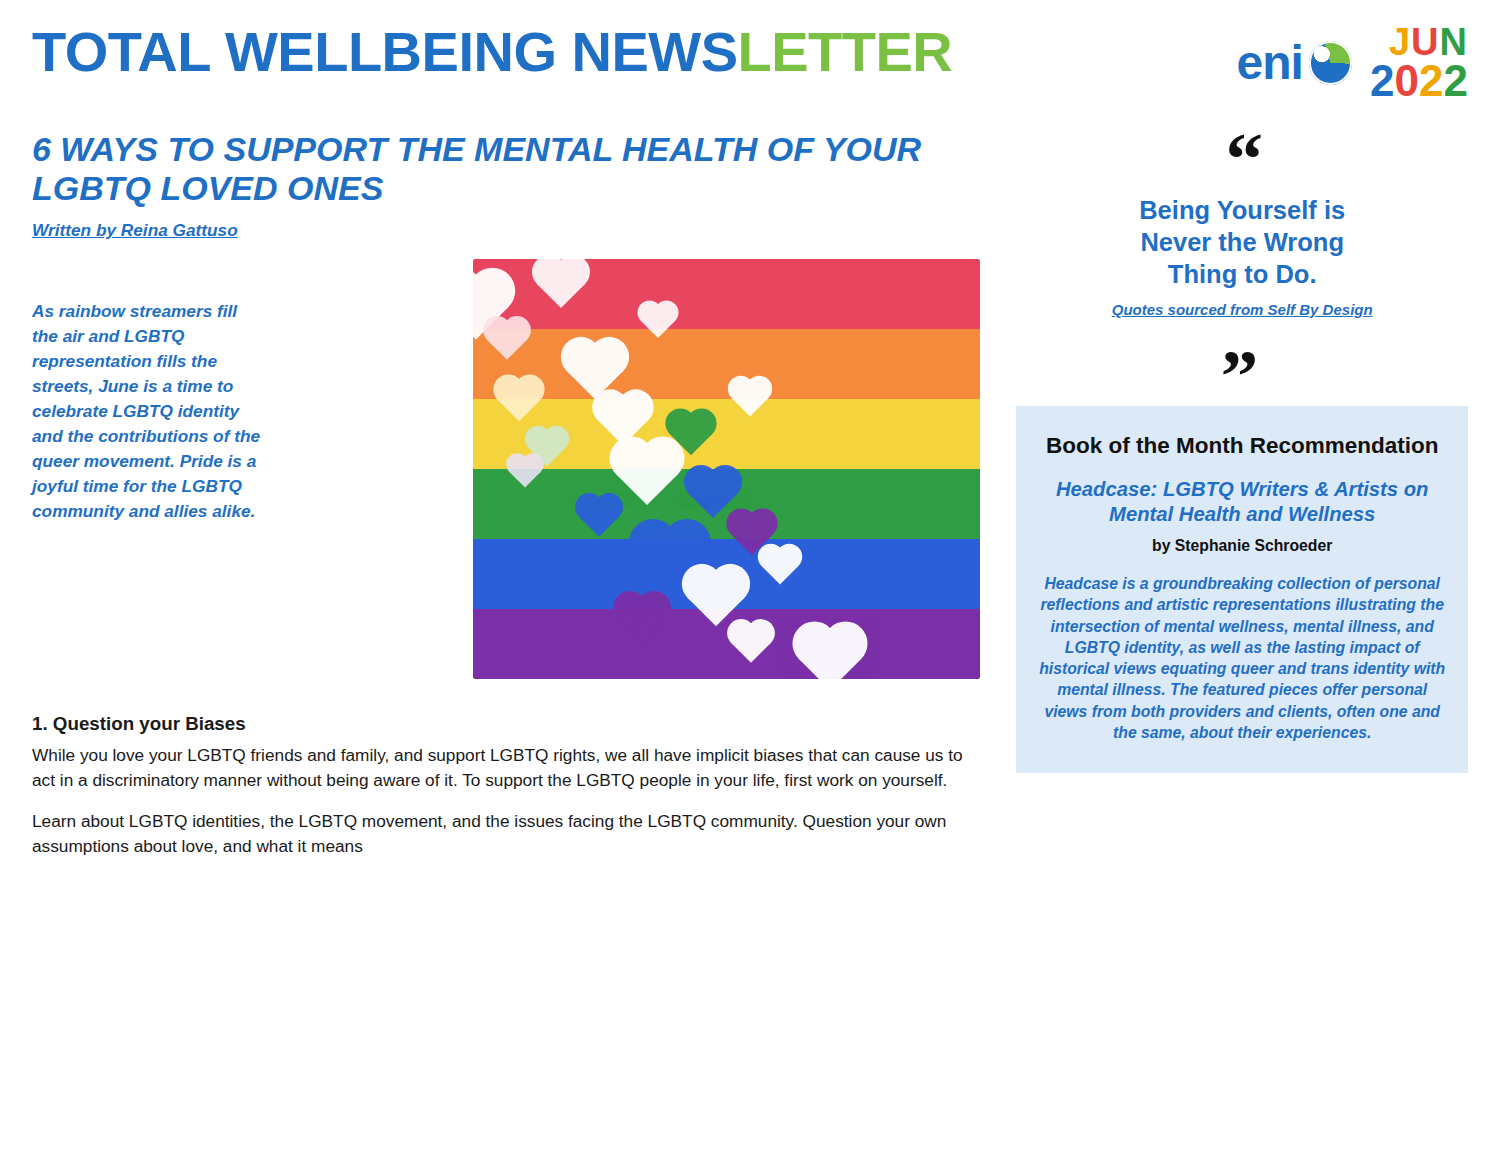TOTAL WELLBEING NEWS LETTER
eni
JUN
2022
6 Ways to Support the Mental Health of Your LGBTQ Loved Ones
Written by Reina Gattuso
As rainbow streamers fill the air and LGBTQ representation fills the streets, June is a time to celebrate LGBTQ identity and the contributions of the queer movement. Pride is a joyful time for the LGBTQ community and allies alike.
1. Question your Biases
While you love your LGBTQ friends and family, and support LGBTQ rights, we all have implicit biases that can cause us to act in a discriminatory manner without being aware of it. To support the LGBTQ people in your life, first work on yourself.
Learn about LGBTQ identities, the LGBTQ movement, and the issues facing the LGBTQ community. Question your own assumptions about love, and what it means
“
Being Yourself is Never the Wrong Thing to Do.
Quotes sourced from Self By Design
“
Book of the Month Recommendation
Headcase: LGBTQ Writers & Artists on Mental Health and Wellness
by Stephanie Schroeder
Headcase is a groundbreaking collection of personal reflections and artistic representations illustrating the intersection of mental wellness, mental illness, and LGBTQ identity, as well as the lasting impact of historical views equating queer and trans identity with mental illness. The featured pieces offer personal views from both providers and clients, often one and the same, about their experiences.